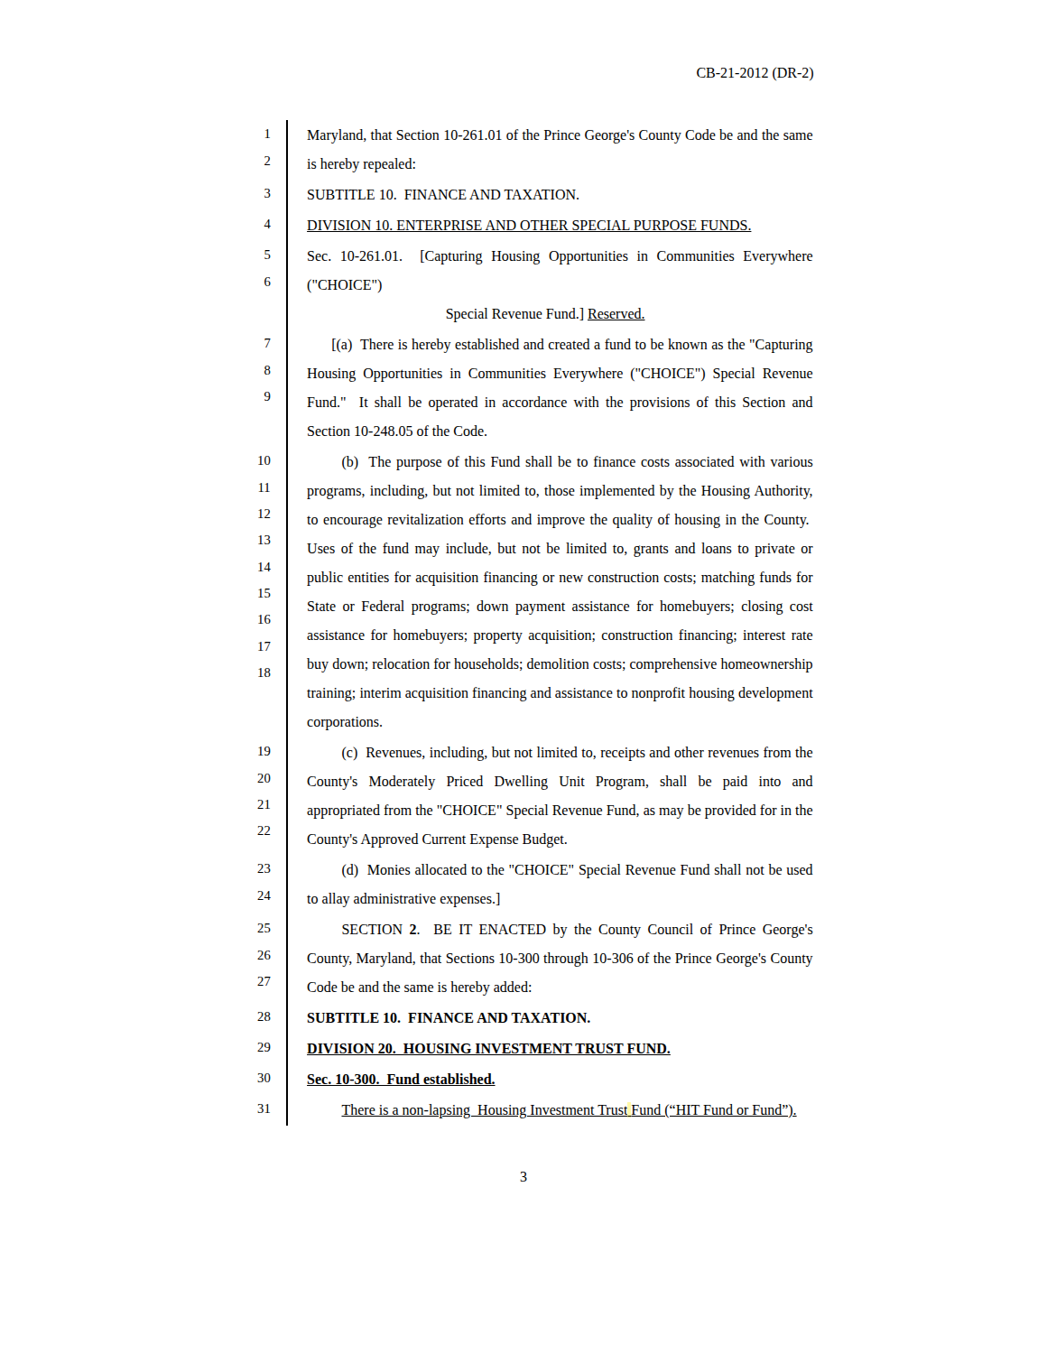CB-21-2012 (DR-2)
| 1 2 | Maryland, that Section 10-261.01 of the Prince George's County Code be and the same is hereby repealed: |
| 3 | SUBTITLE 10. FINANCE AND TAXATION. |
| 4 | DIVISION 10. ENTERPRISE AND OTHER SPECIAL PURPOSE FUNDS. |
| 5 6 | Sec. 10-261.01. [Capturing Housing Opportunities in Communities Everywhere ("CHOICE") Special Revenue Fund.] Reserved. |
| 7 8 9 | [(a) There is hereby established and created a fund to be known as the "Capturing Housing Opportunities in Communities Everywhere ("CHOICE") Special Revenue Fund." It shall be operated in accordance with the provisions of this Section and Section 10-248.05 of the Code. |
| 10 11 12 13 14 15 16 17 18 | (b) The purpose of this Fund shall be to finance costs associated with various programs, including, but not limited to, those implemented by the Housing Authority, to encourage revitalization efforts and improve the quality of housing in the County. Uses of the fund may include, but not be limited to, grants and loans to private or public entities for acquisition financing or new construction costs; matching funds for State or Federal programs; down payment assistance for homebuyers; closing cost assistance for homebuyers; property acquisition; construction financing; interest rate buy down; relocation for households; demolition costs; comprehensive homeownership training; interim acquisition financing and assistance to nonprofit housing development corporations. |
| 19 20 21 22 | (c) Revenues, including, but not limited to, receipts and other revenues from the County's Moderately Priced Dwelling Unit Program, shall be paid into and appropriated from the "CHOICE" Special Revenue Fund, as may be provided for in the County's Approved Current Expense Budget. |
| 23 24 | (d) Monies allocated to the "CHOICE" Special Revenue Fund shall not be used to allay administrative expenses.] |
| 25 26 27 | SECTION 2 . BE IT ENACTED by the County Council of Prince George's County, Maryland, that Sections 10-300 through 10-306 of the Prince George's County Code be and the same is hereby added: |
| 28 | SUBTITLE 10. FINANCE AND TAXATION. |
| 29 | DIVISION 20. HOUSING INVESTMENT TRUST FUND. |
| 30 | Sec. 10-300. Fund established. |
| 31 | There is a non-lapsing Housing Investment Trust Fund (“HIT Fund or Fund”). |
3